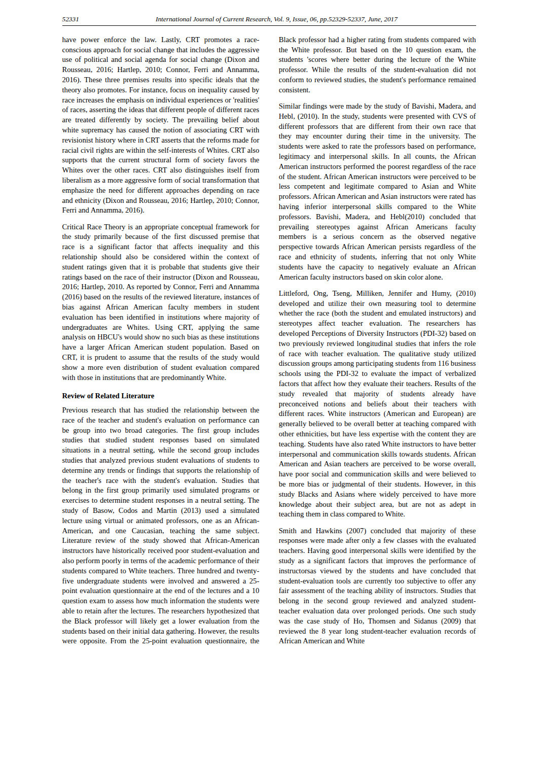52331 International Journal of Current Research, Vol. 9, Issue, 06, pp.52329-52337, June, 2017
have power enforce the law. Lastly, CRT promotes a race-conscious approach for social change that includes the aggressive use of political and social agenda for social change (Dixon and Rousseau, 2016; Hartlep, 2010; Connor, Ferri and Annamma, 2016). These three premises results into specific ideals that the theory also promotes. For instance, focus on inequality caused by race increases the emphasis on individual experiences or 'realities' of races, asserting the ideas that different people of different races are treated differently by society. The prevailing belief about white supremacy has caused the notion of associating CRT with revisionist history where in CRT asserts that the reforms made for racial civil rights are within the self-interests of Whites. CRT also supports that the current structural form of society favors the Whites over the other races. CRT also distinguishes itself from liberalism as a more aggressive form of social transformation that emphasize the need for different approaches depending on race and ethnicity (Dixon and Rousseau, 2016; Hartlep, 2010; Connor, Ferri and Annamma, 2016).
Critical Race Theory is an appropriate conceptual framework for the study primarily because of the first discussed premise that race is a significant factor that affects inequality and this relationship should also be considered within the context of student ratings given that it is probable that students give their ratings based on the race of their instructor (Dixon and Rousseau, 2016; Hartlep, 2010. As reported by Connor, Ferri and Annamma (2016) based on the results of the reviewed literature, instances of bias against African American faculty members in student evaluation has been identified in institutions where majority of undergraduates are Whites. Using CRT, applying the same analysis on HBCU's would show no such bias as these institutions have a larger African American student population. Based on CRT, it is prudent to assume that the results of the study would show a more even distribution of student evaluation compared with those in institutions that are predominantly White.
Review of Related Literature
Previous research that has studied the relationship between the race of the teacher and student's evaluation on performance can be group into two broad categories. The first group includes studies that studied student responses based on simulated situations in a neutral setting, while the second group includes studies that analyzed previous student evaluations of students to determine any trends or findings that supports the relationship of the teacher's race with the student's evaluation. Studies that belong in the first group primarily used simulated programs or exercises to determine student responses in a neutral setting. The study of Basow, Codos and Martin (2013) used a simulated lecture using virtual or animated professors, one as an African-American, and one Caucasian, teaching the same subject. Literature review of the study showed that African-American instructors have historically received poor student-evaluation and also perform poorly in terms of the academic performance of their students compared to White teachers. Three hundred and twenty-five undergraduate students were involved and answered a 25-point evaluation questionnaire at the end of the lectures and a 10 question exam to assess how much information the students were able to retain after the lectures. The researchers hypothesized that the Black professor will likely get a lower evaluation from the students based on their initial data gathering. However, the results were opposite. From the 25-point evaluation questionnaire, the Black professor had a higher rating from students compared with the White professor. But based on the 10 question exam, the students 'scores where better during the lecture of the White professor. While the results of the student-evaluation did not conform to reviewed studies, the student's performance remained consistent.
Similar findings were made by the study of Bavishi, Madera, and Hebl, (2010). In the study, students were presented with CVS of different professors that are different from their own race that they may encounter during their time in the university. The students were asked to rate the professors based on performance, legitimacy and interpersonal skills. In all counts, the African American instructors performed the poorest regardless of the race of the student. African American instructors were perceived to be less competent and legitimate compared to Asian and White professors. African American and Asian instructors were rated has having inferior interpersonal skills compared to the White professors. Bavishi, Madera, and Hebl(2010) concluded that prevailing stereotypes against African Americans faculty members is a serious concern as the observed negative perspective towards African American persists regardless of the race and ethnicity of students, inferring that not only White students have the capacity to negatively evaluate an African American faculty instructors based on skin color alone.
Littleford, Ong, Tseng, Milliken, Jennifer and Humy, (2010) developed and utilize their own measuring tool to determine whether the race (both the student and emulated instructors) and stereotypes affect teacher evaluation. The researchers has developed Perceptions of Diversity Instructors (PDI-32) based on two previously reviewed longitudinal studies that infers the role of race with teacher evaluation. The qualitative study utilized discussion groups among participating students from 116 business schools using the PDI-32 to evaluate the impact of verbalized factors that affect how they evaluate their teachers. Results of the study revealed that majority of students already have preconceived notions and beliefs about their teachers with different races. White instructors (American and European) are generally believed to be overall better at teaching compared with other ethnicities, but have less expertise with the content they are teaching. Students have also rated White instructors to have better interpersonal and communication skills towards students. African American and Asian teachers are perceived to be worse overall, have poor social and communication skills and were believed to be more bias or judgmental of their students. However, in this study Blacks and Asians where widely perceived to have more knowledge about their subject area, but are not as adept in teaching them in class compared to White.
Smith and Hawkins (2007) concluded that majority of these responses were made after only a few classes with the evaluated teachers. Having good interpersonal skills were identified by the study as a significant factors that improves the performance of instructorsas viewed by the students and have concluded that student-evaluation tools are currently too subjective to offer any fair assessment of the teaching ability of instructors. Studies that belong in the second group reviewed and analyzed student-teacher evaluation data over prolonged periods. One such study was the case study of Ho, Thomsen and Sidanus (2009) that reviewed the 8 year long student-teacher evaluation records of African American and White